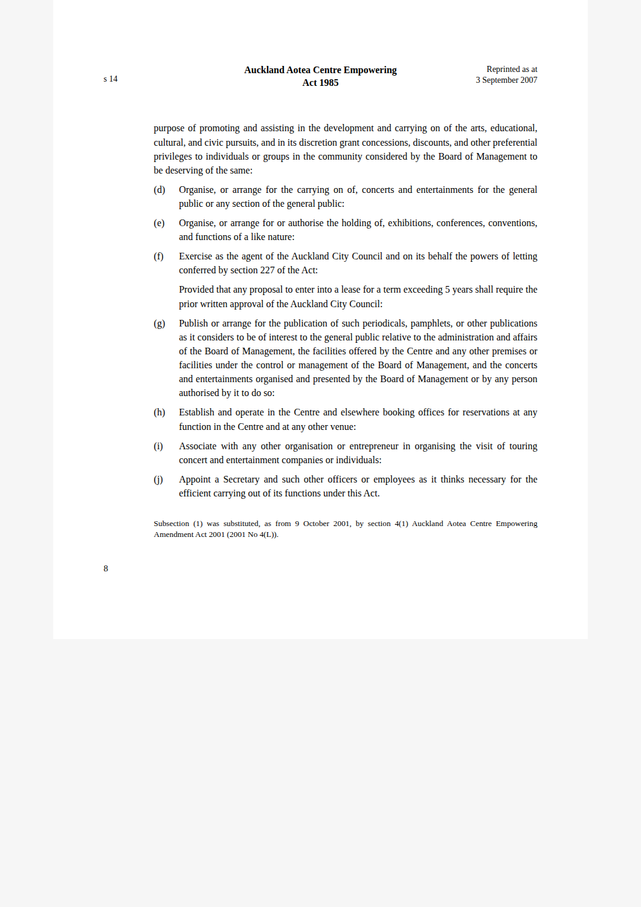s 14
Auckland Aotea Centre Empowering
Act 1985
Reprinted as at
3 September 2007
purpose of promoting and assisting in the development and carrying on of the arts, educational, cultural, and civic pursuits, and in its discretion grant concessions, discounts, and other preferential privileges to individuals or groups in the community considered by the Board of Management to be deserving of the same:
(d) Organise, or arrange for the carrying on of, concerts and entertainments for the general public or any section of the general public:
(e) Organise, or arrange for or authorise the holding of, exhibitions, conferences, conventions, and functions of a like nature:
(f) Exercise as the agent of the Auckland City Council and on its behalf the powers of letting conferred by section 227 of the Act:
Provided that any proposal to enter into a lease for a term exceeding 5 years shall require the prior written approval of the Auckland City Council:
(g) Publish or arrange for the publication of such periodicals, pamphlets, or other publications as it considers to be of interest to the general public relative to the administration and affairs of the Board of Management, the facilities offered by the Centre and any other premises or facilities under the control or management of the Board of Management, and the concerts and entertainments organised and presented by the Board of Management or by any person authorised by it to do so:
(h) Establish and operate in the Centre and elsewhere booking offices for reservations at any function in the Centre and at any other venue:
(i) Associate with any other organisation or entrepreneur in organising the visit of touring concert and entertainment companies or individuals:
(j) Appoint a Secretary and such other officers or employees as it thinks necessary for the efficient carrying out of its functions under this Act.
Subsection (1) was substituted, as from 9 October 2001, by section 4(1) Auckland Aotea Centre Empowering Amendment Act 2001 (2001 No 4(L)).
8